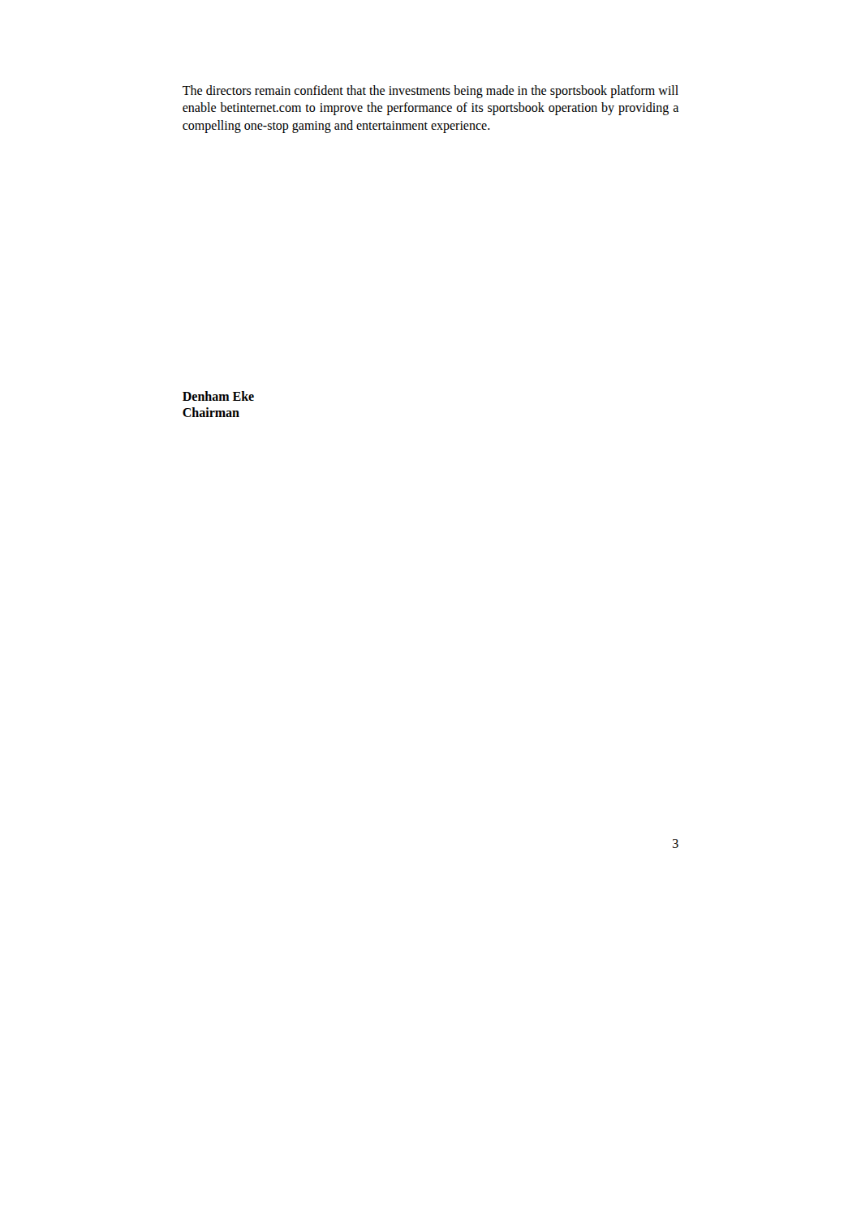The directors remain confident that the investments being made in the sportsbook platform will enable betinternet.com to improve the performance of its sportsbook operation by providing a compelling one-stop gaming and entertainment experience.
Denham Eke
Chairman
3